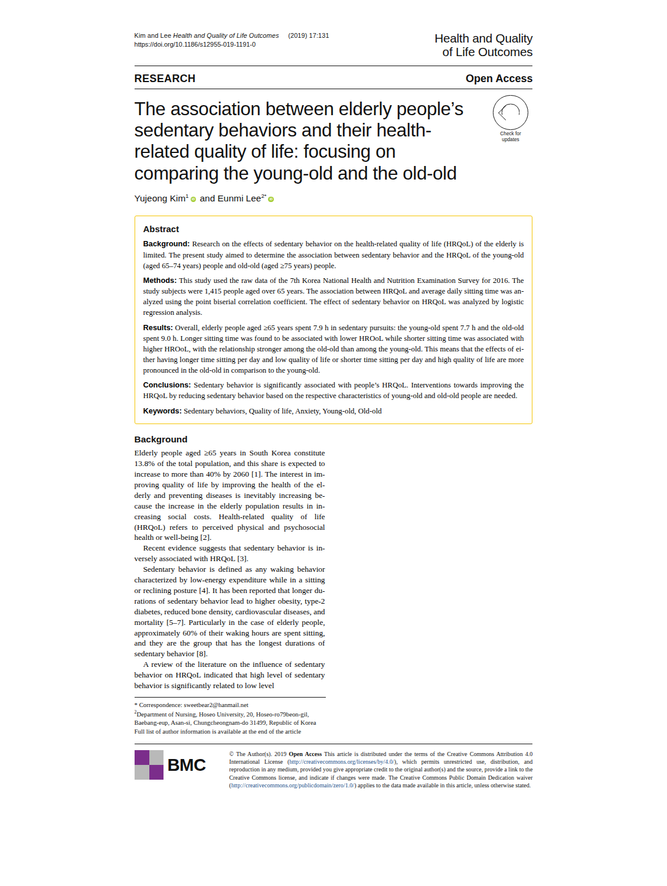Kim and Lee Health and Quality of Life Outcomes (2019) 17:131
https://doi.org/10.1186/s12955-019-1191-0
Health and Quality of Life Outcomes
RESEARCH
Open Access
Check for
updates
The association between elderly people’s sedentary behaviors and their health-related quality of life: focusing on comparing the young-old and the old-old
Yujeong Kim1 and Eunmi Lee2*
Abstract
Background: Research on the effects of sedentary behavior on the health-related quality of life (HRQoL) of the elderly is limited. The present study aimed to determine the association between sedentary behavior and the HRQoL of the young-old (aged 65–74 years) people and old-old (aged ≥75 years) people.
Methods: This study used the raw data of the 7th Korea National Health and Nutrition Examination Survey for 2016. The study subjects were 1,415 people aged over 65 years. The association between HRQoL and average daily sitting time was analyzed using the point biserial correlation coefficient. The effect of sedentary behavior on HRQoL was analyzed by logistic regression analysis.
Results: Overall, elderly people aged ≥65 years spent 7.9 h in sedentary pursuits: the young-old spent 7.7 h and the old-old spent 9.0 h. Longer sitting time was found to be associated with lower HROoL while shorter sitting time was associated with higher HROoL, with the relationship stronger among the old-old than among the young-old. This means that the effects of either having longer time sitting per day and low quality of life or shorter time sitting per day and high quality of life are more pronounced in the old-old in comparison to the young-old.
Conclusions: Sedentary behavior is significantly associated with people’s HRQoL. Interventions towards improving the HRQoL by reducing sedentary behavior based on the respective characteristics of young-old and old-old people are needed.
Keywords: Sedentary behaviors, Quality of life, Anxiety, Young-old, Old-old
Background
Elderly people aged ≥65 years in South Korea constitute 13.8% of the total population, and this share is expected to increase to more than 40% by 2060 [1]. The interest in improving quality of life by improving the health of the elderly and preventing diseases is inevitably increasing because the increase in the elderly population results in increasing social costs. Health-related quality of life (HRQoL) refers to perceived physical and psychosocial health or well-being [2].
Recent evidence suggests that sedentary behavior is inversely associated with HRQoL [3].
Sedentary behavior is defined as any waking behavior characterized by low-energy expenditure while in a sitting or reclining posture [4]. It has been reported that longer durations of sedentary behavior lead to higher obesity, type-2 diabetes, reduced bone density, cardiovascular diseases, and mortality [5–7]. Particularly in the case of elderly people, approximately 60% of their waking hours are spent sitting, and they are the group that has the longest durations of sedentary behavior [8].
A review of the literature on the influence of sedentary behavior on HRQoL indicated that high level of sedentary behavior is significantly related to low level
* Correspondence: sweetbear2@hanmail.net
2Department of Nursing, Hoseo University, 20, Hoseo-ro79beon-gil, Baebang-eup, Asan-si, Chungcheongnam-do 31499, Republic of Korea
Full list of author information is available at the end of the article
BMC
© The Author(s). 2019 Open Access This article is distributed under the terms of the Creative Commons Attribution 4.0 International License (http://creativecommons.org/licenses/by/4.0/), which permits unrestricted use, distribution, and reproduction in any medium, provided you give appropriate credit to the original author(s) and the source, provide a link to the Creative Commons license, and indicate if changes were made. The Creative Commons Public Domain Dedication waiver (http://creativecommons.org/publicdomain/zero/1.0/) applies to the data made available in this article, unless otherwise stated.